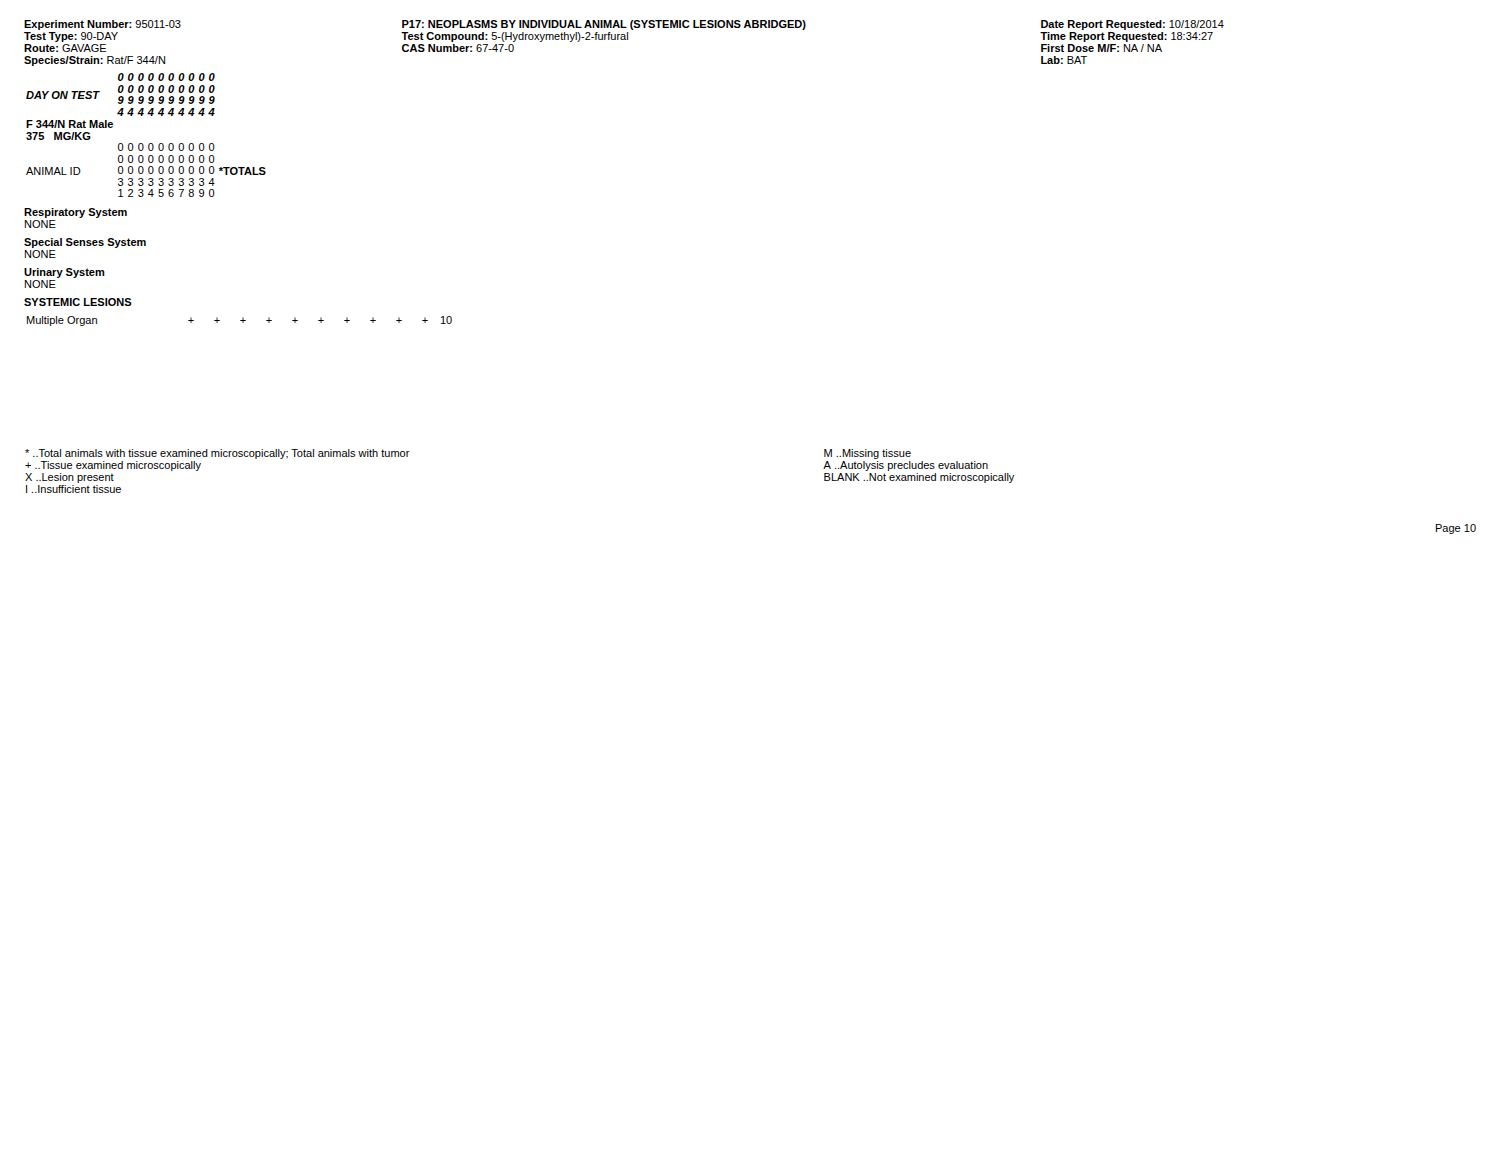| Experiment Number: 95011-03 | P17: NEOPLASMS BY INDIVIDUAL ANIMAL (SYSTEMIC LESIONS ABRIDGED) | Date Report Requested: 10/18/2014 |
| Test Type: 90-DAY | Test Compound: 5-(Hydroxymethyl)-2-furfural | Time Report Requested: 18:34:27 |
| Route: GAVAGE | CAS Number: 67-47-0 | First Dose M/F: NA / NA |
| Species/Strain: Rat/F 344/N | | Lab: BAT |
| DAY ON TEST | 0 0 9 4 | 0 0 9 4 | 0 0 9 4 | 0 0 9 4 | 0 0 9 4 | 0 0 9 4 | 0 0 9 4 | 0 0 9 4 | 0 0 9 4 | 0 0 9 4 | |
| F 344/N Rat Male 375 MG/KG | |
| ANIMAL ID | 0 0 0 3 1 | 0 0 0 3 2 | 0 0 0 3 3 | 0 0 0 3 4 | 0 0 0 3 5 | 0 0 0 3 6 | 0 0 0 3 7 | 0 0 0 3 8 | 0 0 0 3 9 | 0 0 0 4 0 | *TOTALS |
Respiratory System
NONE
Special Senses System
NONE
Urinary System
NONE
SYSTEMIC LESIONS
| Multiple Organ | + | + | + | + | + | + | + | + | + | + | 10 |
| * ..Total animals with tissue examined microscopically; Total animals with tumor + ..Tissue examined microscopically X ..Lesion present I ..Insufficient tissue | M ..Missing tissue A ..Autolysis precludes evaluation BLANK ..Not examined microscopically |
Page 10